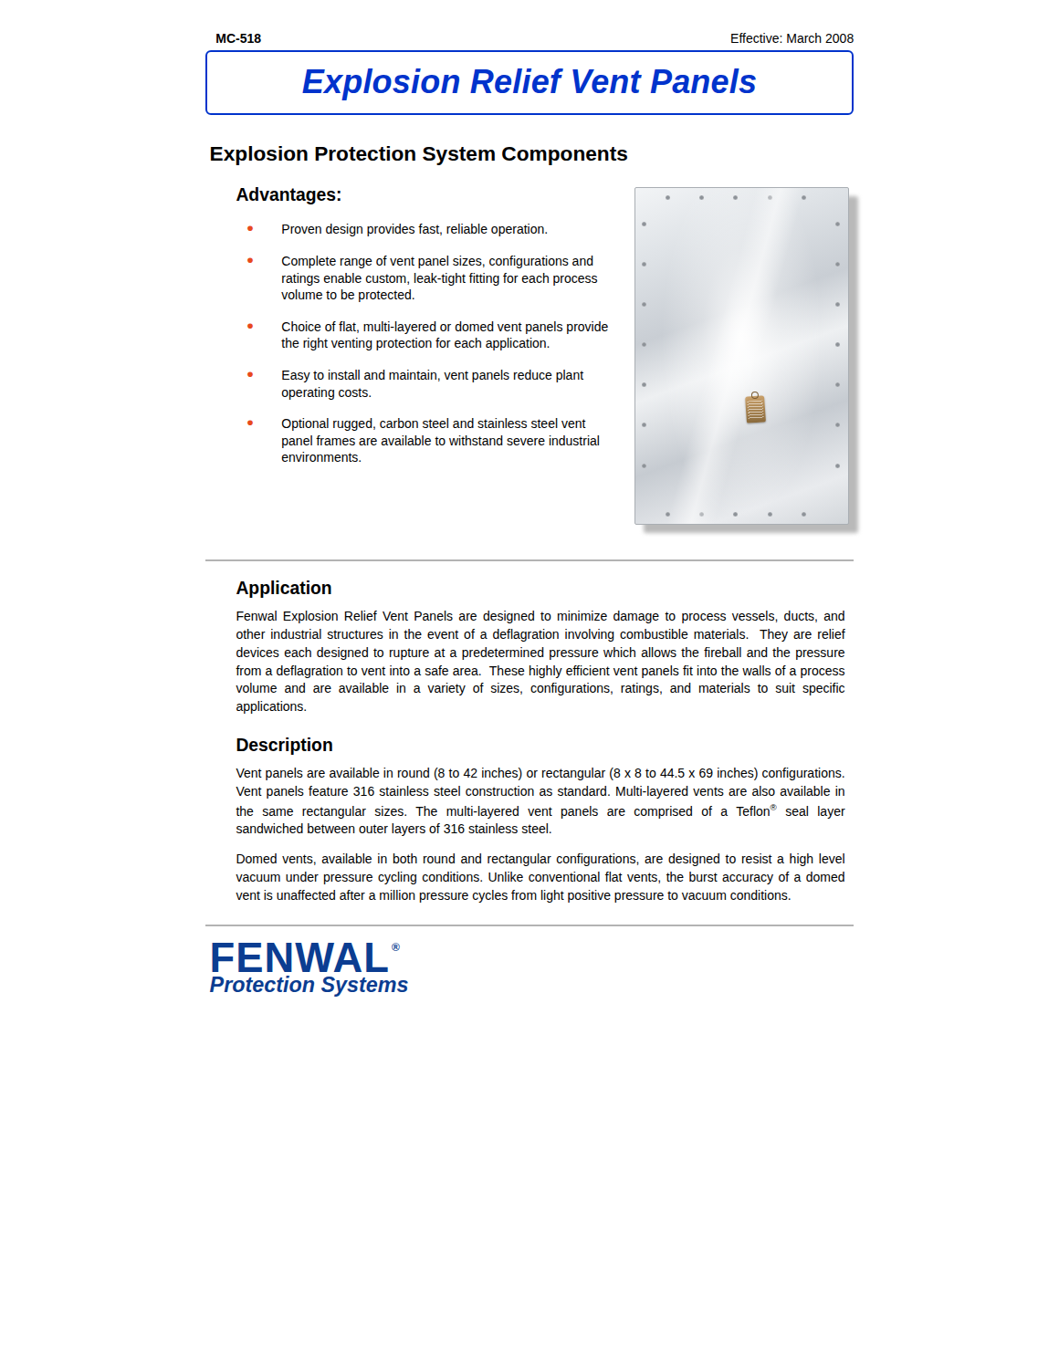MC-518
Effective: March 2008
Explosion Relief Vent Panels
Explosion Protection System Components
Advantages:
Proven design provides fast, reliable operation.
Complete range of vent panel sizes, configurations and ratings enable custom, leak-tight fitting for each process volume to be protected.
Choice of flat, multi-layered or domed vent panels provide the right venting protection for each application.
Easy to install and maintain, vent panels reduce plant operating costs.
Optional rugged, carbon steel and stainless steel vent panel frames are available to withstand severe industrial environments.
Application
Fenwal Explosion Relief Vent Panels are designed to minimize damage to process vessels, ducts, and other industrial structures in the event of a deflagration involving combustible materials. They are relief devices each designed to rupture at a predetermined pressure which allows the fireball and the pressure from a deflagration to vent into a safe area. These highly efficient vent panels fit into the walls of a process volume and are available in a variety of sizes, configurations, ratings, and materials to suit specific applications.
Description
Vent panels are available in round (8 to 42 inches) or rectangular (8 x 8 to 44.5 x 69 inches) configurations. Vent panels feature 316 stainless steel construction as standard. Multi-layered vents are also available in the same rectangular sizes. The multi-layered vent panels are comprised of a Teflon® seal layer sandwiched between outer layers of 316 stainless steel.
Domed vents, available in both round and rectangular configurations, are designed to resist a high level vacuum under pressure cycling conditions. Unlike conventional flat vents, the burst accuracy of a domed vent is unaffected after a million pressure cycles from light positive pressure to vacuum conditions.
FENWAL®
Protection Systems